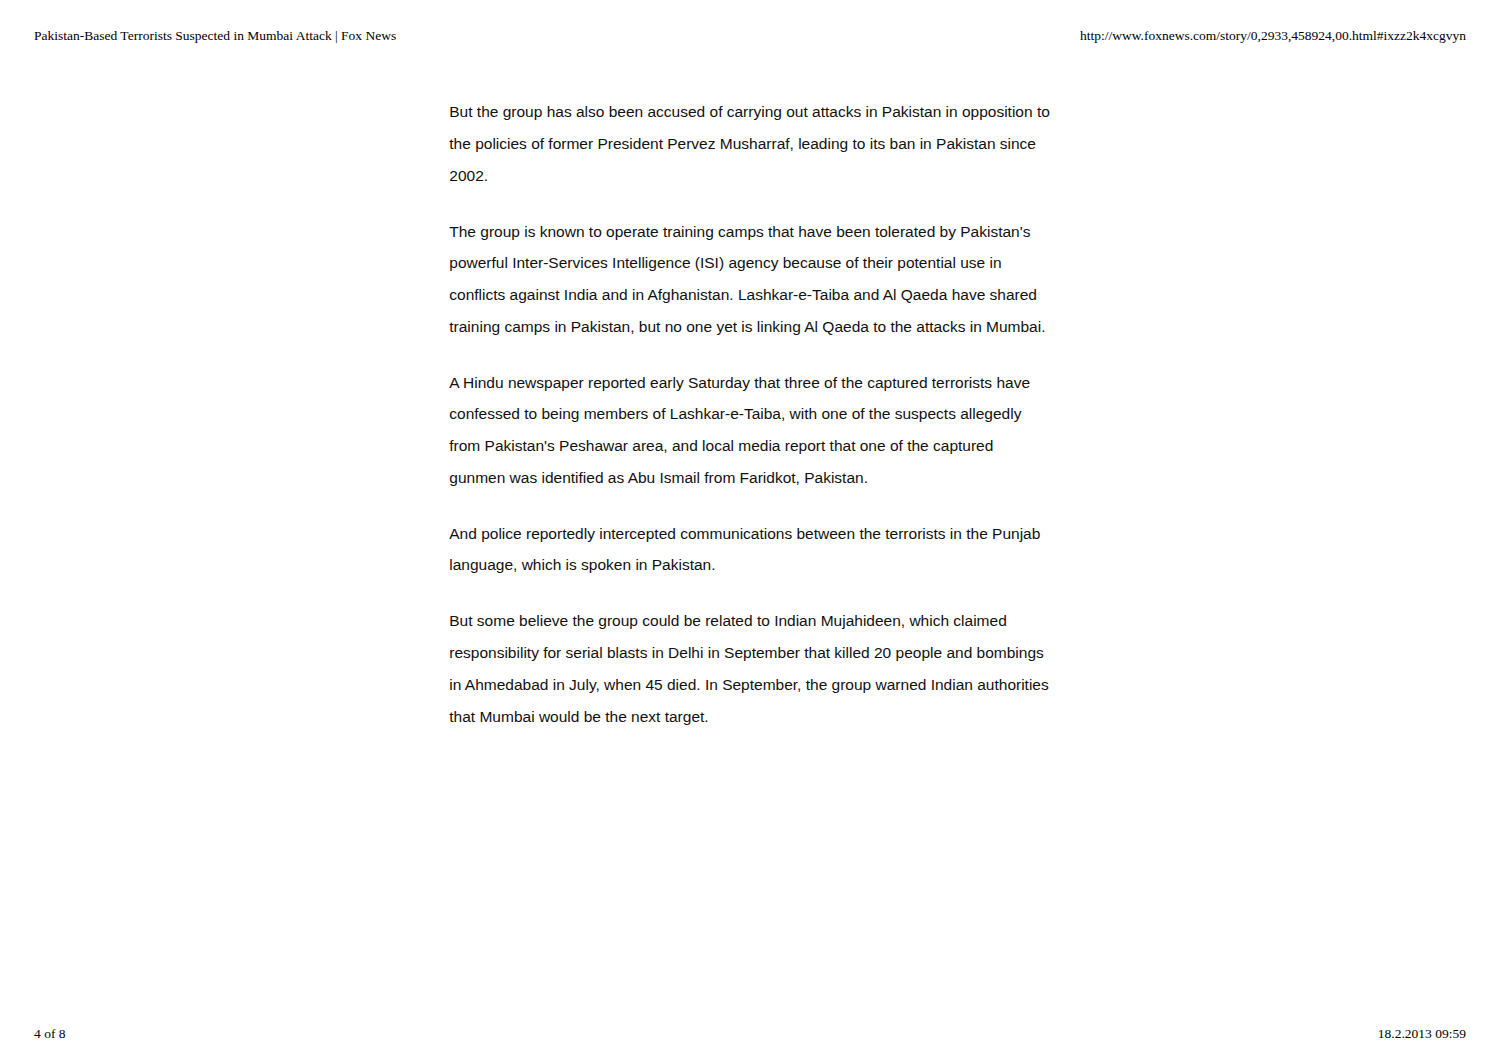Pakistan-Based Terrorists Suspected in Mumbai Attack | Fox News
http://www.foxnews.com/story/0,2933,458924,00.html#ixzz2k4xcgvyn
But the group has also been accused of carrying out attacks in Pakistan in opposition to the policies of former President Pervez Musharraf, leading to its ban in Pakistan since 2002.
The group is known to operate training camps that have been tolerated by Pakistan's powerful Inter-Services Intelligence (ISI) agency because of their potential use in conflicts against India and in Afghanistan. Lashkar-e-Taiba and Al Qaeda have shared training camps in Pakistan, but no one yet is linking Al Qaeda to the attacks in Mumbai.
A Hindu newspaper reported early Saturday that three of the captured terrorists have confessed to being members of Lashkar-e-Taiba, with one of the suspects allegedly from Pakistan's Peshawar area, and local media report that one of the captured gunmen was identified as Abu Ismail from Faridkot, Pakistan.
And police reportedly intercepted communications between the terrorists in the Punjab language, which is spoken in Pakistan.
But some believe the group could be related to Indian Mujahideen, which claimed responsibility for serial blasts in Delhi in September that killed 20 people and bombings in Ahmedabad in July, when 45 died. In September, the group warned Indian authorities that Mumbai would be the next target.
4 of 8
18.2.2013 09:59